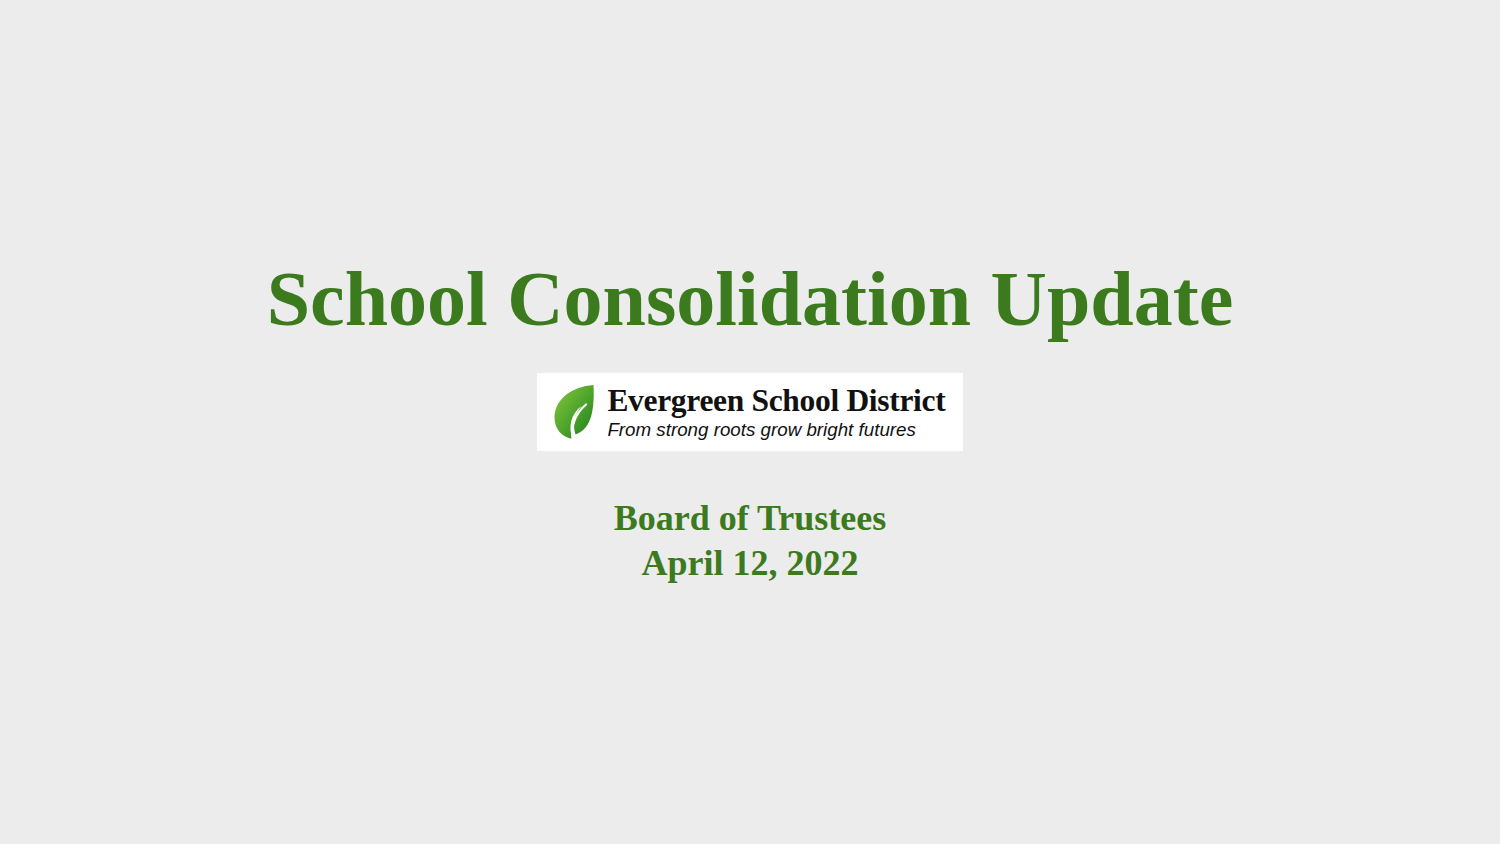School Consolidation Update
Evergreen School District From strong roots grow bright futures
Board of Trustees
April 12, 2022